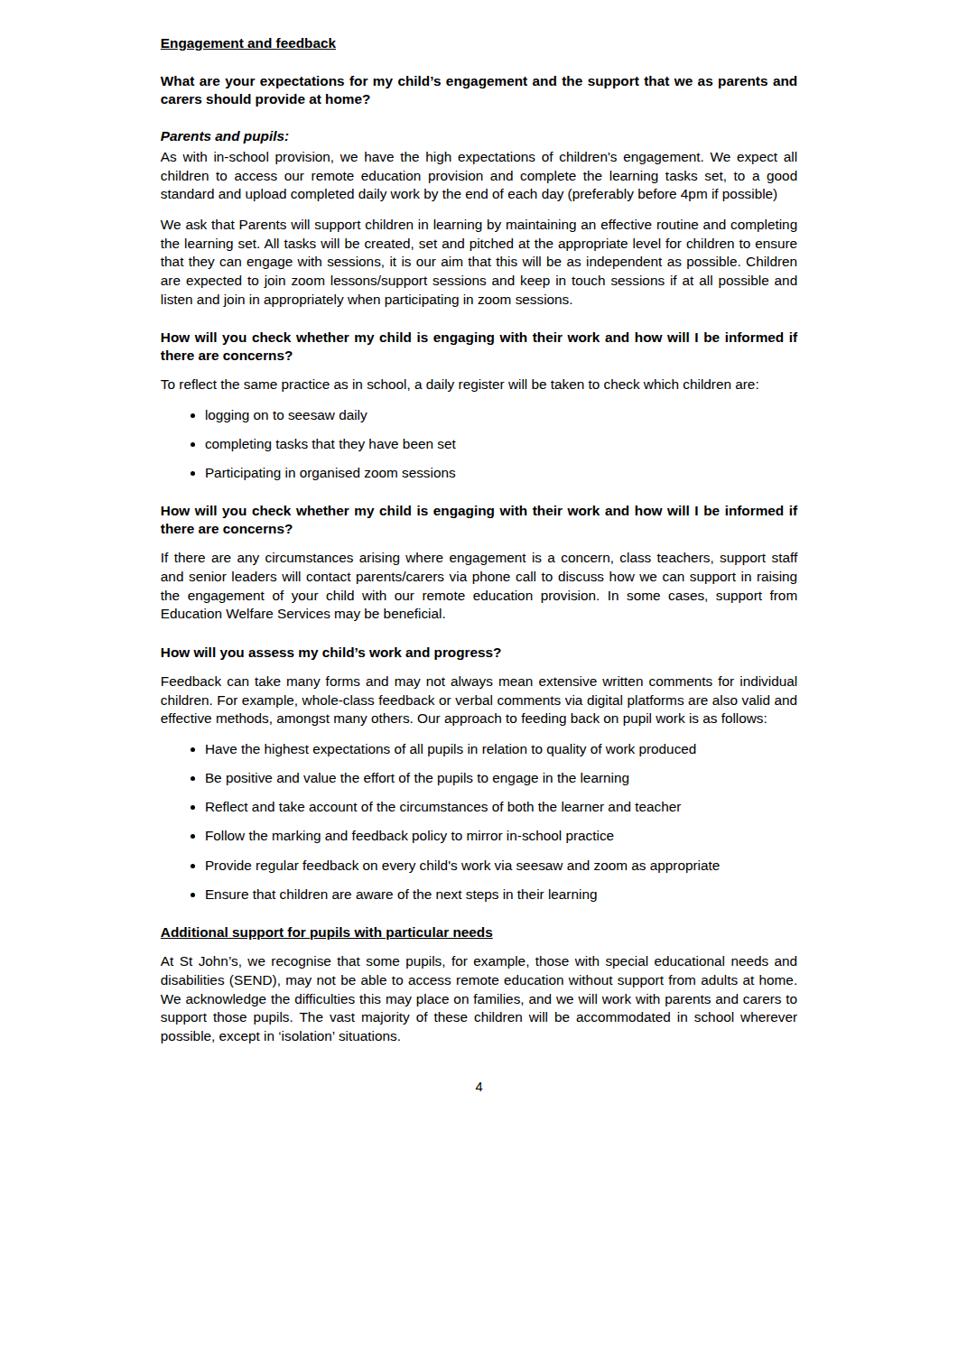Engagement and feedback
What are your expectations for my child’s engagement and the support that we as parents and carers should provide at home?
Parents and pupils:
As with in-school provision, we have the high expectations of children's engagement. We expect all children to access our remote education provision and complete the learning tasks set, to a good standard and upload completed daily work by the end of each day (preferably before 4pm if possible)
We ask that Parents will support children in learning by maintaining an effective routine and completing the learning set. All tasks will be created, set and pitched at the appropriate level for children to ensure that they can engage with sessions, it is our aim that this will be as independent as possible. Children are expected to join zoom lessons/support sessions and keep in touch sessions if at all possible and listen and join in appropriately when participating in zoom sessions.
How will you check whether my child is engaging with their work and how will I be informed if there are concerns?
To reflect the same practice as in school, a daily register will be taken to check which children are:
logging on to seesaw daily
completing tasks that they have been set
Participating in organised zoom sessions
How will you check whether my child is engaging with their work and how will I be informed if there are concerns?
If there are any circumstances arising where engagement is a concern, class teachers, support staff and senior leaders will contact parents/carers via phone call to discuss how we can support in raising the engagement of your child with our remote education provision. In some cases, support from Education Welfare Services may be beneficial.
How will you assess my child’s work and progress?
Feedback can take many forms and may not always mean extensive written comments for individual children. For example, whole-class feedback or verbal comments via digital platforms are also valid and effective methods, amongst many others. Our approach to feeding back on pupil work is as follows:
Have the highest expectations of all pupils in relation to quality of work produced
Be positive and value the effort of the pupils to engage in the learning
Reflect and take account of the circumstances of both the learner and teacher
Follow the marking and feedback policy to mirror in-school practice
Provide regular feedback on every child's work via seesaw and zoom as appropriate
Ensure that children are aware of the next steps in their learning
Additional support for pupils with particular needs
At St John’s, we recognise that some pupils, for example, those with special educational needs and disabilities (SEND), may not be able to access remote education without support from adults at home. We acknowledge the difficulties this may place on families, and we will work with parents and carers to support those pupils. The vast majority of these children will be accommodated in school wherever possible, except in ‘isolation’ situations.
4